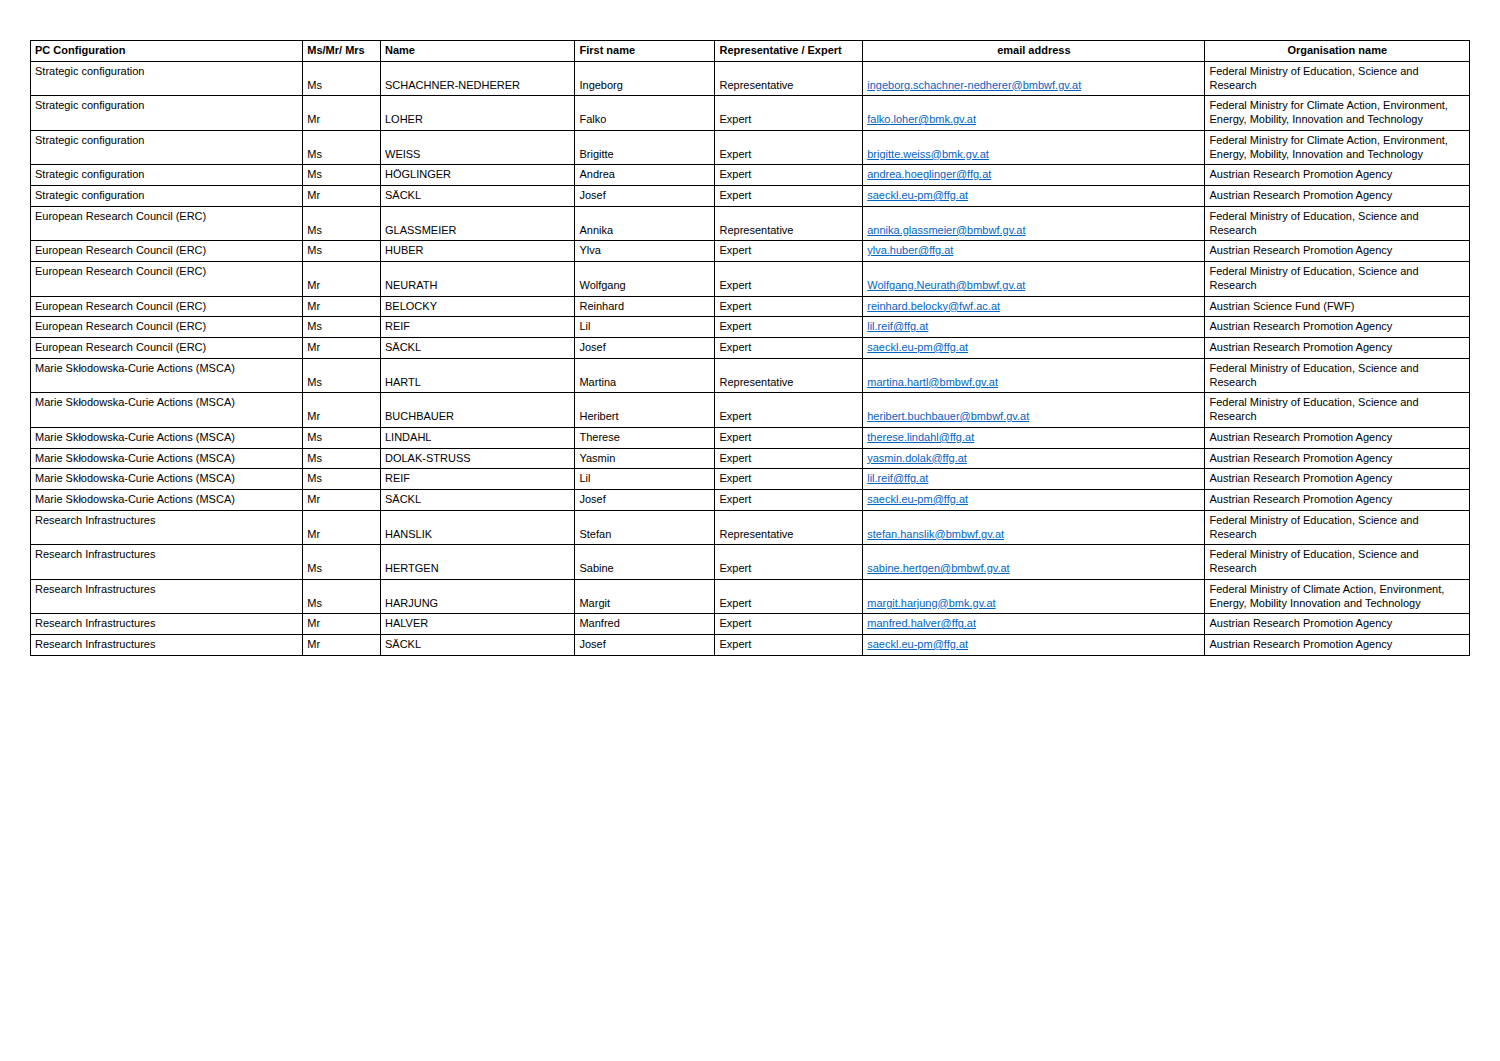| PC Configuration | Ms/Mr/ Mrs | Name | First name | Representative / Expert | email address | Organisation name |
| --- | --- | --- | --- | --- | --- | --- |
| Strategic configuration | Ms | SCHACHNER-NEDHERER | Ingeborg | Representative | ingeborg.schachner-nedherer@bmbwf.gv.at | Federal Ministry of Education, Science and Research |
| Strategic configuration | Mr | LOHER | Falko | Expert | falko.loher@bmk.gv.at | Federal Ministry for Climate Action, Environment, Energy, Mobility, Innovation and Technology |
| Strategic configuration | Ms | WEISS | Brigitte | Expert | brigitte.weiss@bmk.gv.at | Federal Ministry for Climate Action, Environment, Energy, Mobility, Innovation and Technology |
| Strategic configuration | Ms | HÖGLINGER | Andrea | Expert | andrea.hoeglinger@ffg.at | Austrian Research Promotion Agency |
| Strategic configuration | Mr | SÄCKL | Josef | Expert | saeckl.eu-pm@ffg.at | Austrian Research Promotion Agency |
| European Research Council (ERC) | Ms | GLASSMEIER | Annika | Representative | annika.glassmeier@bmbwf.gv.at | Federal Ministry of Education, Science and Research |
| European Research Council (ERC) | Ms | HUBER | Ylva | Expert | ylva.huber@ffg.at | Austrian Research Promotion Agency |
| European Research Council (ERC) | Mr | NEURATH | Wolfgang | Expert | Wolfgang.Neurath@bmbwf.gv.at | Federal Ministry of Education, Science and Research |
| European Research Council (ERC) | Mr | BELOCKY | Reinhard | Expert | reinhard.belocky@fwf.ac.at | Austrian Science Fund (FWF) |
| European Research Council (ERC) | Ms | REIF | Lil | Expert | lil.reif@ffg.at | Austrian Research Promotion Agency |
| European Research Council (ERC) | Mr | SÄCKL | Josef | Expert | saeckl.eu-pm@ffg.at | Austrian Research Promotion Agency |
| Marie Skłodowska-Curie Actions (MSCA) | Ms | HARTL | Martina | Representative | martina.hartl@bmbwf.gv.at | Federal Ministry of Education, Science and Research |
| Marie Skłodowska-Curie Actions (MSCA) | Mr | BUCHBAUER | Heribert | Expert | heribert.buchbauer@bmbwf.gv.at | Federal Ministry of Education, Science and Research |
| Marie Skłodowska-Curie Actions (MSCA) | Ms | LINDAHL | Therese | Expert | therese.lindahl@ffg.at | Austrian Research Promotion Agency |
| Marie Skłodowska-Curie Actions (MSCA) | Ms | DOLAK-STRUSS | Yasmin | Expert | yasmin.dolak@ffg.at | Austrian Research Promotion Agency |
| Marie Skłodowska-Curie Actions (MSCA) | Ms | REIF | Lil | Expert | lil.reif@ffg.at | Austrian Research Promotion Agency |
| Marie Skłodowska-Curie Actions (MSCA) | Mr | SÄCKL | Josef | Expert | saeckl.eu-pm@ffg.at | Austrian Research Promotion Agency |
| Research Infrastructures | Mr | HANSLIK | Stefan | Representative | stefan.hanslik@bmbwf.gv.at | Federal Ministry of Education, Science and Research |
| Research Infrastructures | Ms | HERTGEN | Sabine | Expert | sabine.hertgen@bmbwf.gv.at | Federal Ministry of Education, Science and Research |
| Research Infrastructures | Ms | HARJUNG | Margit | Expert | margit.harjung@bmk.gv.at | Federal Ministry of Climate Action, Environment, Energy, Mobility Innovation and Technology |
| Research Infrastructures | Mr | HALVER | Manfred | Expert | manfred.halver@ffg.at | Austrian Research Promotion Agency |
| Research Infrastructures | Mr | SÄCKL | Josef | Expert | saeckl.eu-pm@ffg.at | Austrian Research Promotion Agency |